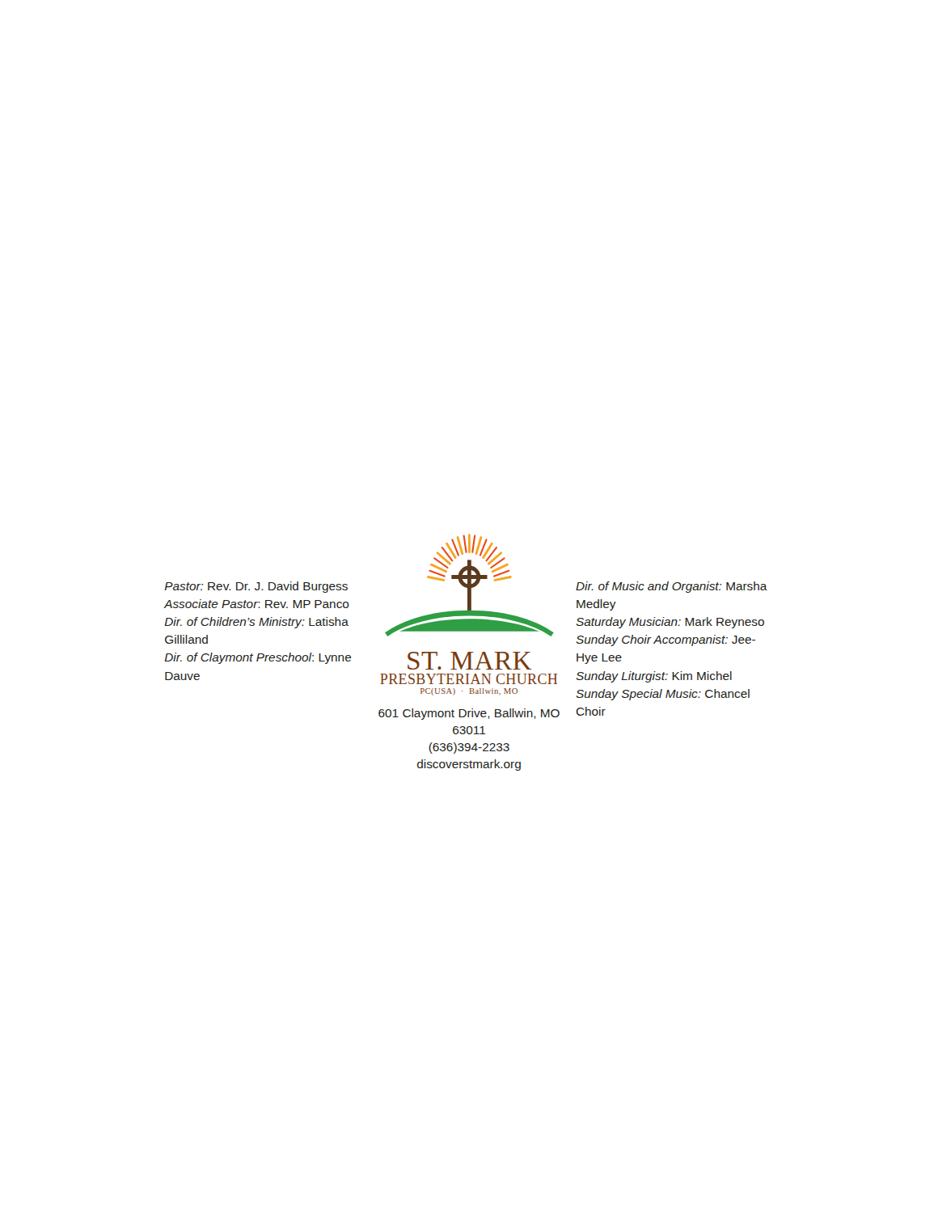Pastor: Rev. Dr. J. David Burgess
Associate Pastor: Rev. MP Panco
Dir. of Children’s Ministry: Latisha Gilliland
Dir. of Claymont Preschool: Lynne Dauve
St. Mark
Presbyterian Church
PC(USA) · Ballwin, MO
601 Claymont Drive, Ballwin, MO 63011
(636)394-2233
discoverstmark.org
Dir. of Music and Organist: Marsha Medley
Saturday Musician: Mark Reyneso
Sunday Choir Accompanist: Jee-Hye Lee
Sunday Liturgist: Kim Michel
Sunday Special Music: Chancel Choir